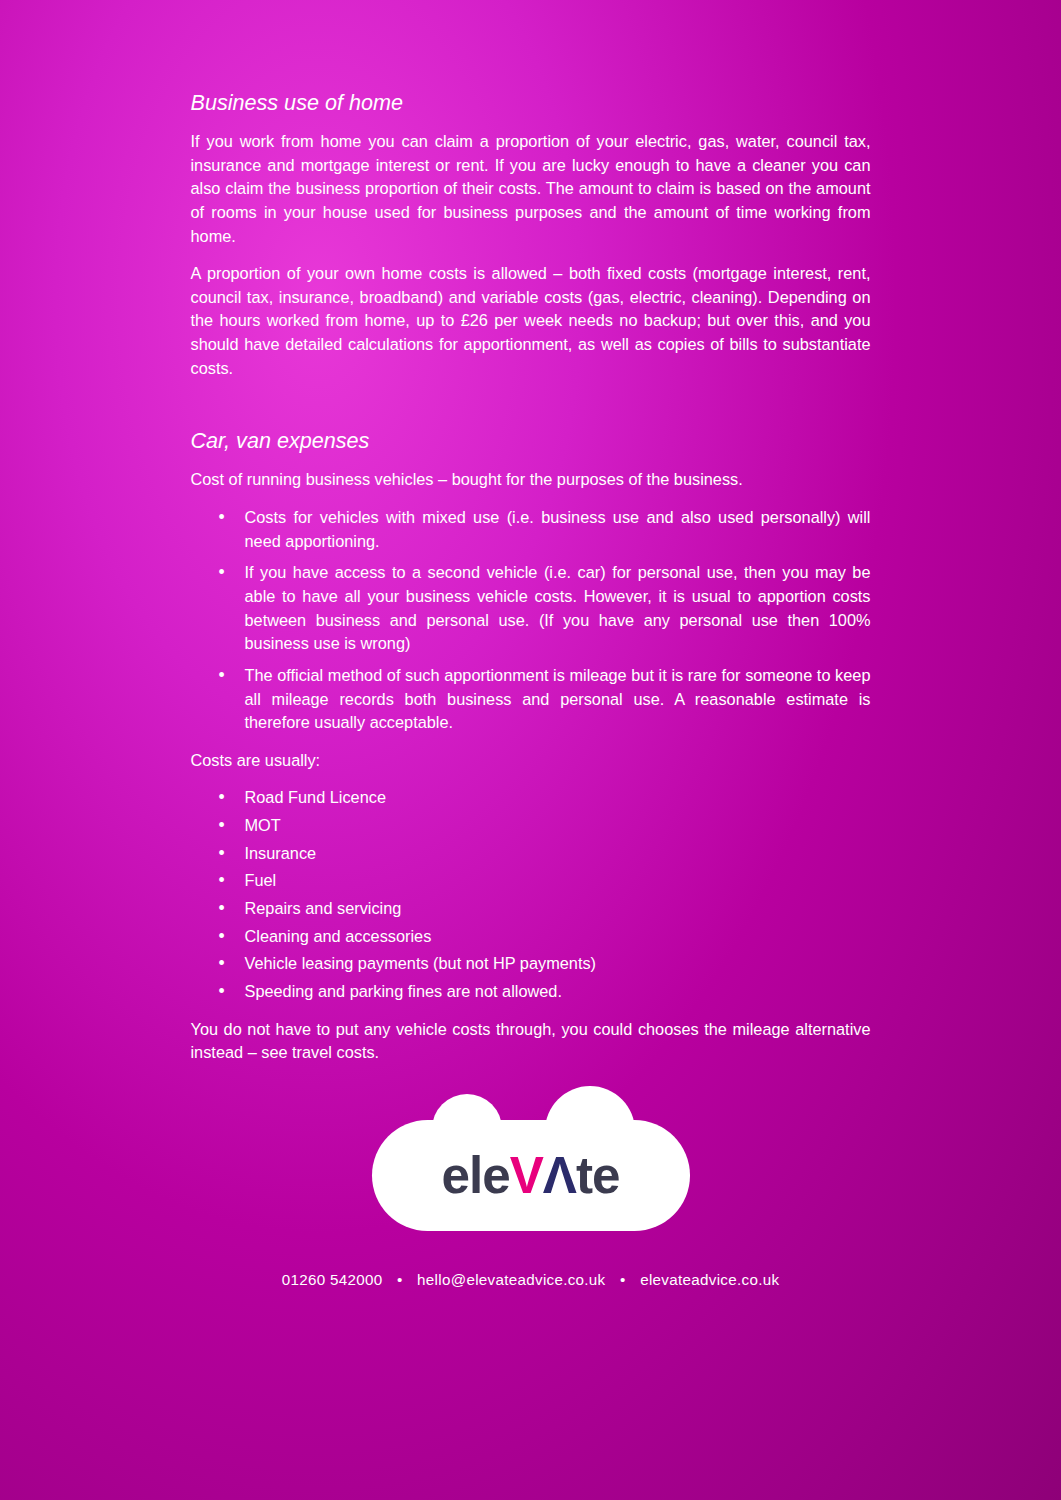Business use of home
If you work from home you can claim a proportion of your electric, gas, water, council tax, insurance and mortgage interest or rent. If you are lucky enough to have a cleaner you can also claim the business proportion of their costs. The amount to claim is based on the amount of rooms in your house used for business purposes and the amount of time working from home.
A proportion of your own home costs is allowed – both fixed costs (mortgage interest, rent, council tax, insurance, broadband) and variable costs (gas, electric, cleaning). Depending on the hours worked from home, up to £26 per week needs no backup; but over this, and you should have detailed calculations for apportionment, as well as copies of bills to substantiate costs.
Car, van expenses
Cost of running business vehicles – bought for the purposes of the business.
Costs for vehicles with mixed use (i.e. business use and also used personally) will need apportioning.
If you have access to a second vehicle (i.e. car) for personal use, then you may be able to have all your business vehicle costs. However, it is usual to apportion costs between business and personal use. (If you have any personal use then 100% business use is wrong)
The official method of such apportionment is mileage but it is rare for someone to keep all mileage records both business and personal use. A reasonable estimate is therefore usually acceptable.
Costs are usually:
Road Fund Licence
MOT
Insurance
Fuel
Repairs and servicing
Cleaning and accessories
Vehicle leasing payments (but not HP payments)
Speeding and parking fines are not allowed.
You do not have to put any vehicle costs through, you could chooses the mileage alternative instead – see travel costs.
eleVΛte
01260 542000 • hello@elevateadvice.co.uk • elevateadvice.co.uk